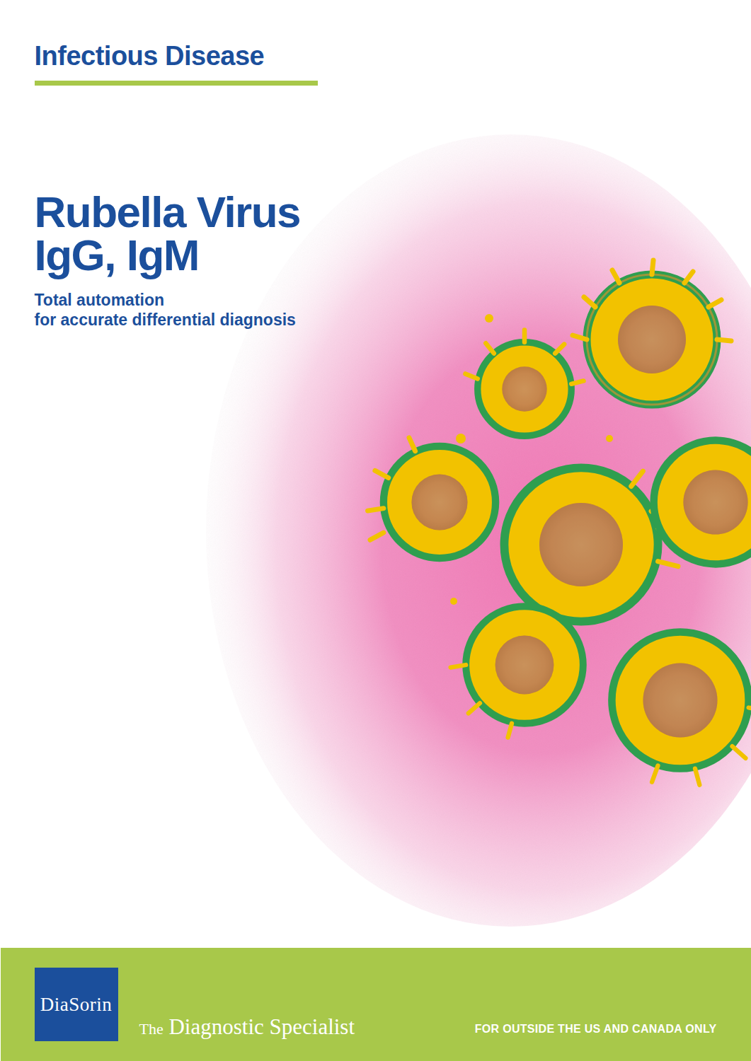Infectious Disease
Rubella Virus
IgG, IgM
Total automation
for accurate differential diagnosis
DiaSorin
The Diagnostic Specialist
FOR OUTSIDE THE US AND CANADA ONLY